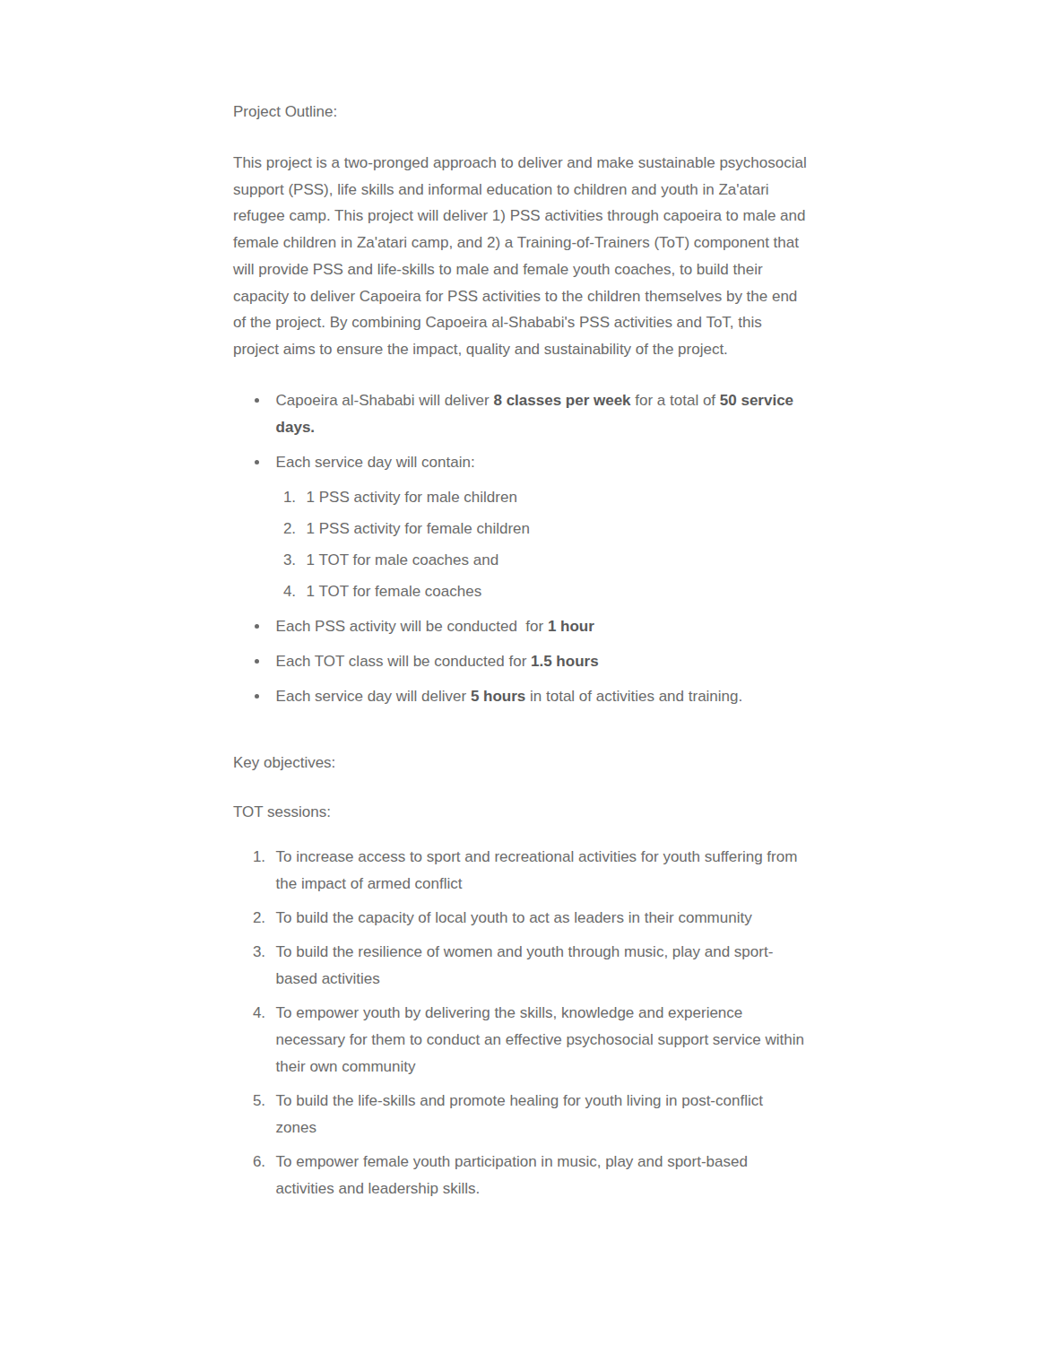Project Outline:
This project is a two-pronged approach to deliver and make sustainable psychosocial support (PSS), life skills and informal education to children and youth in Za'atari refugee camp. This project will deliver 1) PSS activities through capoeira to male and female children in Za'atari camp, and 2) a Training-of-Trainers (ToT) component that will provide PSS and life-skills to male and female youth coaches, to build their capacity to deliver Capoeira for PSS activities to the children themselves by the end of the project. By combining Capoeira al-Shababi's PSS activities and ToT, this project aims to ensure the impact, quality and sustainability of the project.
Capoeira al-Shababi will deliver 8 classes per week for a total of 50 service days.
Each service day will contain:
1 PSS activity for male children
1 PSS activity for female children
1 TOT for male coaches and
1 TOT for female coaches
Each PSS activity will be conducted for 1 hour
Each TOT class will be conducted for 1.5 hours
Each service day will deliver 5 hours in total of activities and training.
Key objectives:
TOT sessions:
To increase access to sport and recreational activities for youth suffering from the impact of armed conflict
To build the capacity of local youth to act as leaders in their community
To build the resilience of women and youth through music, play and sport-based activities
To empower youth by delivering the skills, knowledge and experience necessary for them to conduct an effective psychosocial support service within their own community
To build the life-skills and promote healing for youth living in post-conflict zones
To empower female youth participation in music, play and sport-based activities and leadership skills.